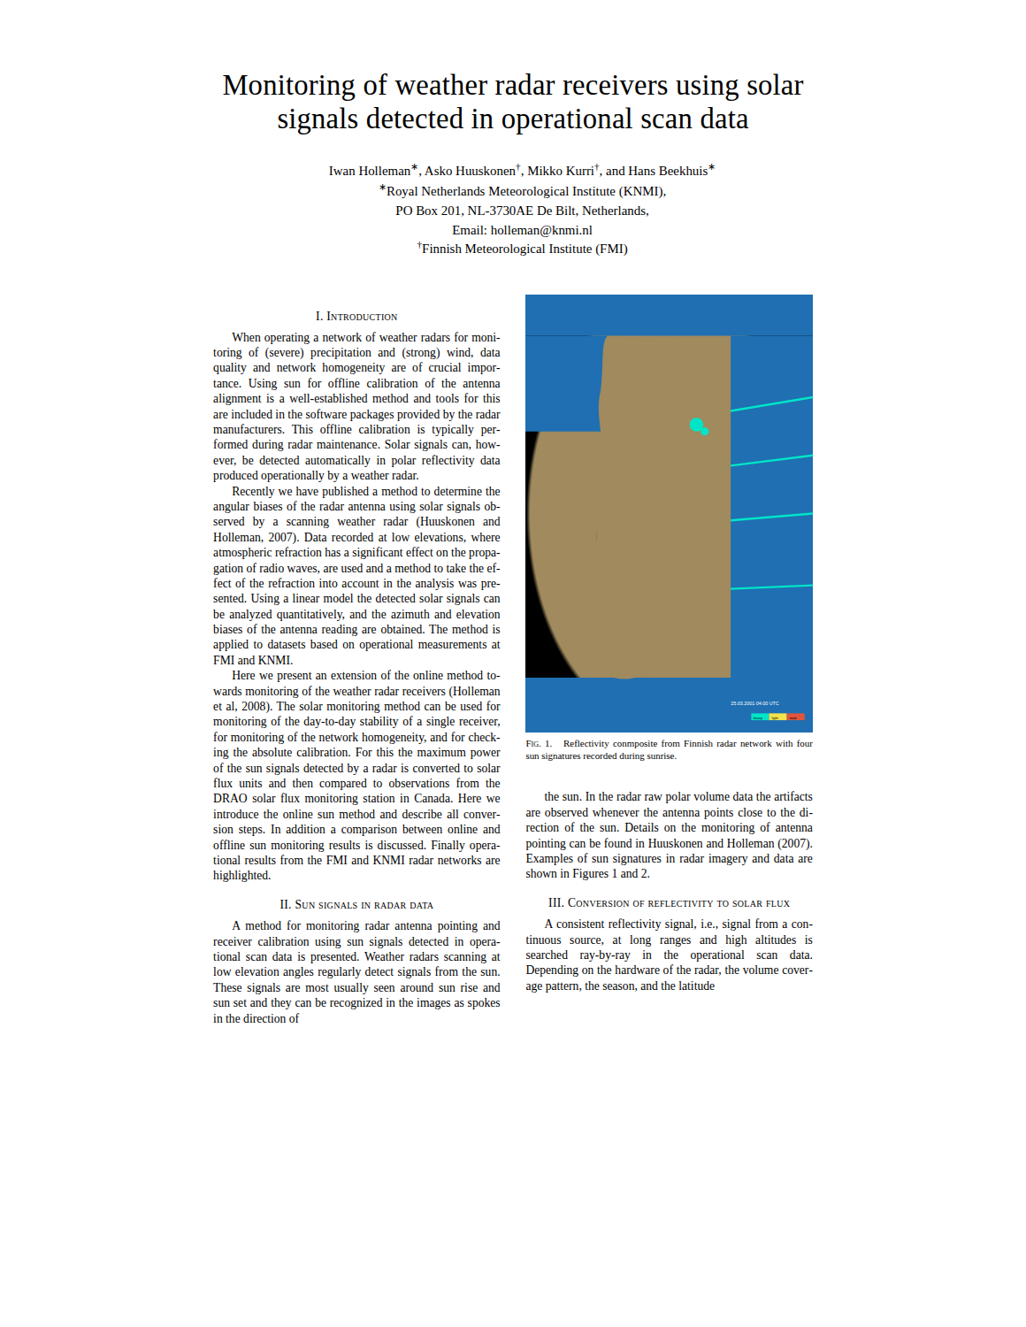Monitoring of weather radar receivers using solar
signals detected in operational scan data
Iwan Holleman∗, Asko Huuskonen†, Mikko Kurri†, and Hans Beekhuis∗
∗Royal Netherlands Meteorological Institute (KNMI),
PO Box 201, NL-3730AE De Bilt, Netherlands,
Email: holleman@knmi.nl
†Finnish Meteorological Institute (FMI)
I. Introduction
When operating a network of weather radars for monitoring of (severe) precipitation and (strong) wind, data quality and network homogeneity are of crucial importance. Using sun for offline calibration of the antenna alignment is a well-established method and tools for this are included in the software packages provided by the radar manufacturers. This offline calibration is typically performed during radar maintenance. Solar signals can, however, be detected automatically in polar reflectivity data produced operationally by a weather radar.
Recently we have published a method to determine the angular biases of the radar antenna using solar signals observed by a scanning weather radar (Huuskonen and Holleman, 2007). Data recorded at low elevations, where atmospheric refraction has a significant effect on the propagation of radio waves, are used and a method to take the effect of the refraction into account in the analysis was presented. Using a linear model the detected solar signals can be analyzed quantitatively, and the azimuth and elevation biases of the antenna reading are obtained. The method is applied to datasets based on operational measurements at FMI and KNMI.
Here we present an extension of the online method towards monitoring of the weather radar receivers (Holleman et al, 2008). The solar monitoring method can be used for monitoring of the day-to-day stability of a single receiver, for monitoring of the network homogeneity, and for checking the absolute calibration. For this the maximum power of the sun signals detected by a radar is converted to solar flux units and then compared to observations from the DRAO solar flux monitoring station in Canada. Here we introduce the online sun method and describe all conversion steps. In addition a comparison between online and offline sun monitoring results is discussed. Finally operational results from the FMI and KNMI radar networks are highlighted.
II. Sun signals in radar data
A method for monitoring radar antenna pointing and receiver calibration using sun signals detected in operational scan data is presented. Weather radars scanning at low elevation angles regularly detect signals from the sun. These signals are most usually seen around sun rise and sun set and they can be recognized in the images as spokes in the direction of
Fig. 1. Reflectivity conmposite from Finnish radar network with four sun signatures recorded during sunrise.
the sun. In the radar raw polar volume data the artifacts are observed whenever the antenna points close to the direction of the sun. Details on the monitoring of antenna pointing can be found in Huuskonen and Holleman (2007). Examples of sun signatures in radar imagery and data are shown in Figures 1 and 2.
III. Conversion of reflectivity to solar flux
A consistent reflectivity signal, i.e., signal from a continuous source, at long ranges and high altitudes is searched ray-by-ray in the operational scan data. Depending on the hardware of the radar, the volume coverage pattern, the season, and the latitude